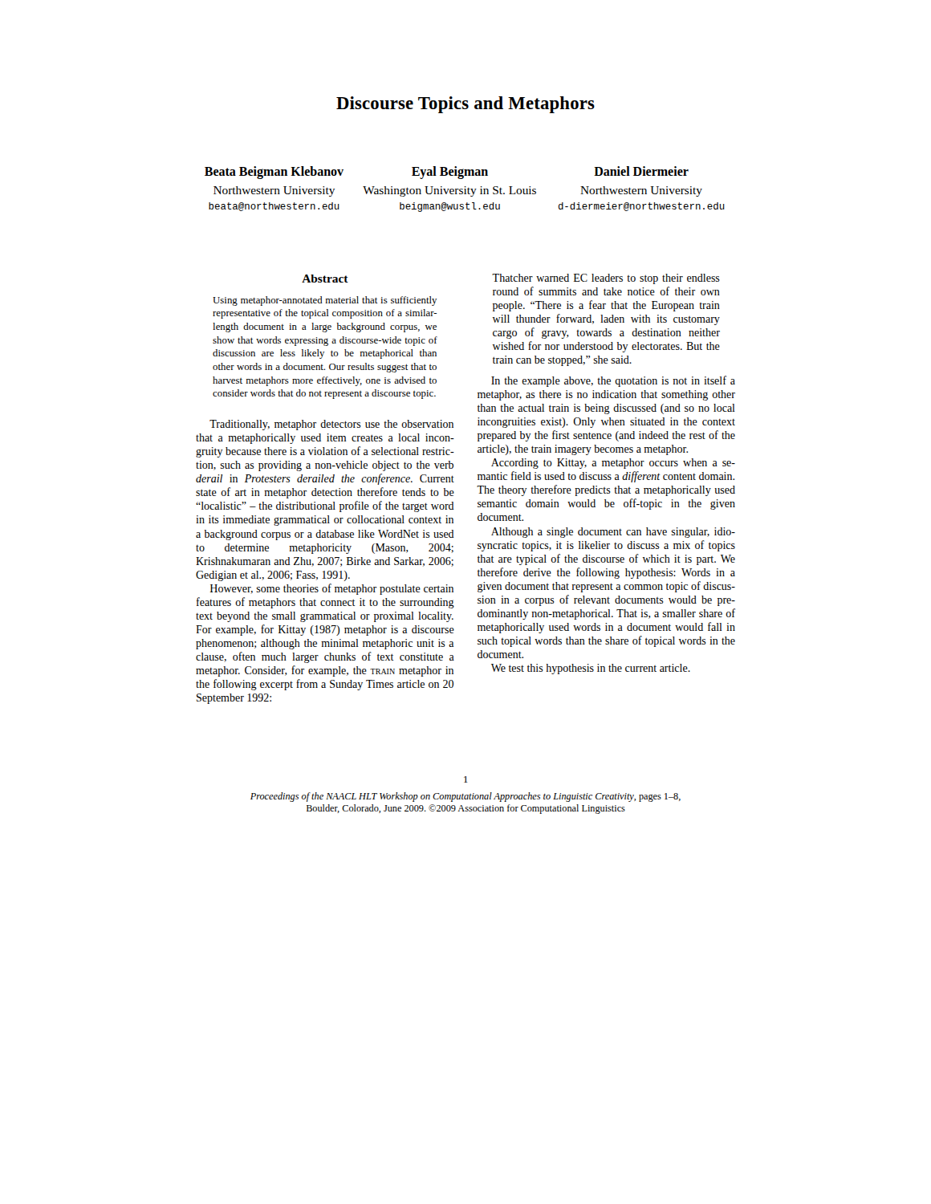Discourse Topics and Metaphors
| Beata Beigman Klebanov Northwestern University beata@northwestern.edu | Eyal Beigman Washington University in St. Louis beigman@wustl.edu | Daniel Diermeier Northwestern University d-diermeier@northwestern.edu |
Abstract
Using metaphor-annotated material that is sufficiently representative of the topical composition of a similar-length document in a large background corpus, we show that words expressing a discourse-wide topic of discussion are less likely to be metaphorical than other words in a document. Our results suggest that to harvest metaphors more effectively, one is advised to consider words that do not represent a discourse topic.
Traditionally, metaphor detectors use the observation that a metaphorically used item creates a local incongruity because there is a violation of a selectional restriction, such as providing a non-vehicle object to the verb derail in Protesters derailed the conference. Current state of art in metaphor detection therefore tends to be “localistic” – the distributional profile of the target word in its immediate grammatical or collocational context in a background corpus or a database like WordNet is used to determine metaphoricity (Mason, 2004; Krishnakumaran and Zhu, 2007; Birke and Sarkar, 2006; Gedigian et al., 2006; Fass, 1991).
However, some theories of metaphor postulate certain features of metaphors that connect it to the surrounding text beyond the small grammatical or proximal locality. For example, for Kittay (1987) metaphor is a discourse phenomenon; although the minimal metaphoric unit is a clause, often much larger chunks of text constitute a metaphor. Consider, for example, the train metaphor in the following excerpt from a Sunday Times article on 20 September 1992:
Thatcher warned EC leaders to stop their endless round of summits and take notice of their own people. “There is a fear that the European train will thunder forward, laden with its customary cargo of gravy, towards a destination neither wished for nor understood by electorates. But the train can be stopped,” she said.
In the example above, the quotation is not in itself a metaphor, as there is no indication that something other than the actual train is being discussed (and so no local incongruities exist). Only when situated in the context prepared by the first sentence (and indeed the rest of the article), the train imagery becomes a metaphor.
According to Kittay, a metaphor occurs when a semantic field is used to discuss a different content domain. The theory therefore predicts that a metaphorically used semantic domain would be off-topic in the given document.
Although a single document can have singular, idiosyncratic topics, it is likelier to discuss a mix of topics that are typical of the discourse of which it is part. We therefore derive the following hypothesis: Words in a given document that represent a common topic of discussion in a corpus of relevant documents would be predominantly non-metaphorical. That is, a smaller share of metaphorically used words in a document would fall in such topical words than the share of topical words in the document.
We test this hypothesis in the current article.
1
Proceedings of the NAACL HLT Workshop on Computational Approaches to Linguistic Creativity, pages 1–8,
Boulder, Colorado, June 2009. ©2009 Association for Computational Linguistics